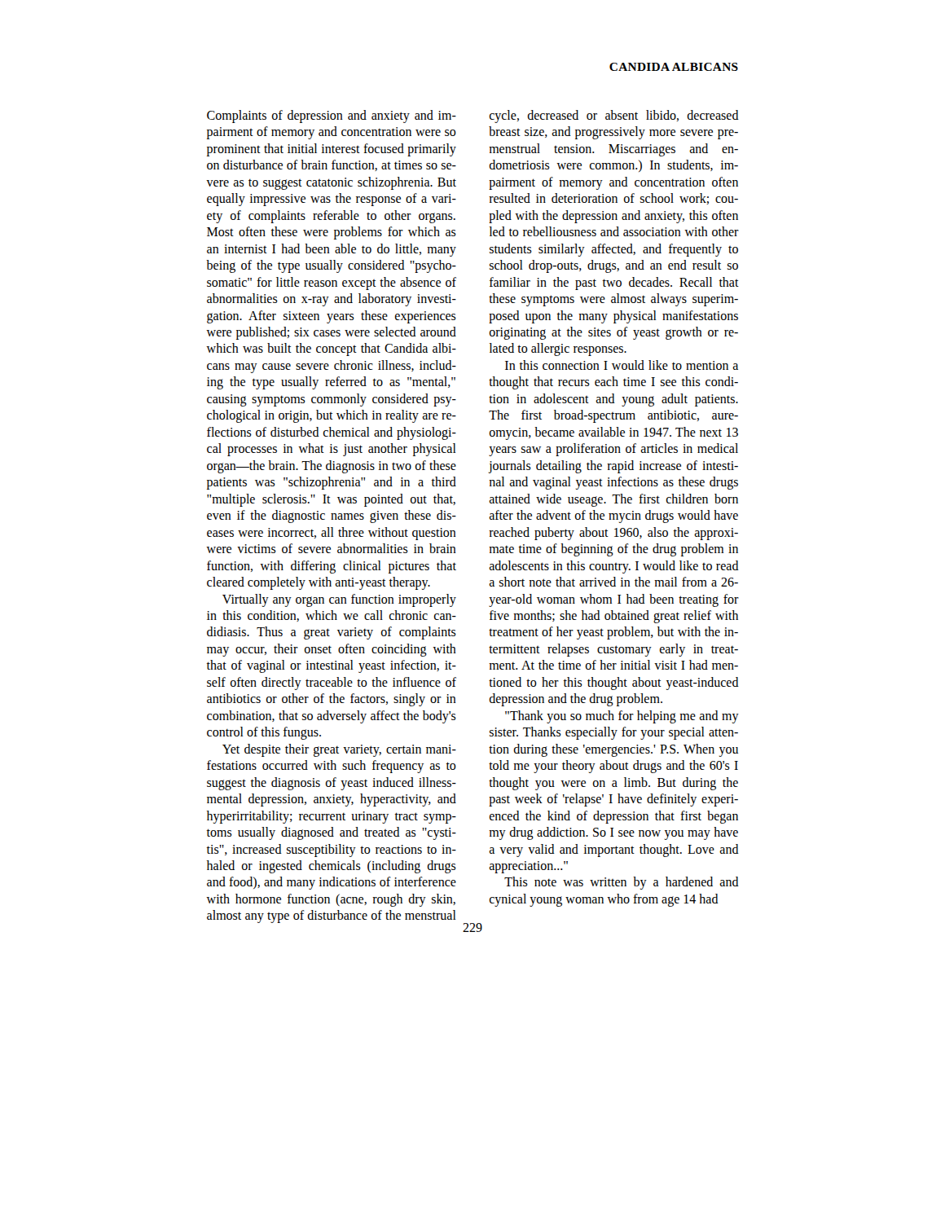CANDIDA ALBICANS
Complaints of depression and anxiety and impairment of memory and concentration were so prominent that initial interest focused primarily on disturbance of brain function, at times so severe as to suggest catatonic schizophrenia. But equally impressive was the response of a variety of complaints referable to other organs. Most often these were problems for which as an internist I had been able to do little, many being of the type usually considered "psychosomatic" for little reason except the absence of abnormalities on x-ray and laboratory investigation. After sixteen years these experiences were published; six cases were selected around which was built the concept that Candida albicans may cause severe chronic illness, including the type usually referred to as "mental," causing symptoms commonly considered psychological in origin, but which in reality are reflections of disturbed chemical and physiological processes in what is just another physical organ—the brain. The diagnosis in two of these patients was "schizophrenia" and in a third "multiple sclerosis." It was pointed out that, even if the diagnostic names given these diseases were incorrect, all three without question were victims of severe abnormalities in brain function, with differing clinical pictures that cleared completely with anti-yeast therapy.
Virtually any organ can function improperly in this condition, which we call chronic candidiasis. Thus a great variety of complaints may occur, their onset often coinciding with that of vaginal or intestinal yeast infection, itself often directly traceable to the influence of antibiotics or other of the factors, singly or in combination, that so adversely affect the body's control of this fungus.
Yet despite their great variety, certain manifestations occurred with such frequency as to suggest the diagnosis of yeast induced illness-mental depression, anxiety, hyperactivity, and hyperirritability; recurrent urinary tract symptoms usually diagnosed and treated as "cystitis", increased susceptibility to reactions to inhaled or ingested chemicals (including drugs and food), and many indications of interference with hormone function (acne, rough dry skin, almost any type of disturbance of the menstrual cycle, decreased or absent libido, decreased breast size, and progressively more severe pre-menstrual tension. Miscarriages and endometriosis were common.) In students, impairment of memory and concentration often resulted in deterioration of school work; coupled with the depression and anxiety, this often led to rebelliousness and association with other students similarly affected, and frequently to school drop-outs, drugs, and an end result so familiar in the past two decades. Recall that these symptoms were almost always superimposed upon the many physical manifestations originating at the sites of yeast growth or related to allergic responses.
In this connection I would like to mention a thought that recurs each time I see this condition in adolescent and young adult patients. The first broad-spectrum antibiotic, aureomycin, became available in 1947. The next 13 years saw a proliferation of articles in medical journals detailing the rapid increase of intestinal and vaginal yeast infections as these drugs attained wide useage. The first children born after the advent of the mycin drugs would have reached puberty about 1960, also the approximate time of beginning of the drug problem in adolescents in this country. I would like to read a short note that arrived in the mail from a 26-year-old woman whom I had been treating for five months; she had obtained great relief with treatment of her yeast problem, but with the intermittent relapses customary early in treatment. At the time of her initial visit I had mentioned to her this thought about yeast-induced depression and the drug problem.
"Thank you so much for helping me and my sister. Thanks especially for your special attention during these 'emergencies.' P.S. When you told me your theory about drugs and the 60's I thought you were on a limb. But during the past week of 'relapse' I have definitely experienced the kind of depression that first began my drug addiction. So I see now you may have a very valid and important thought. Love and appreciation..."
This note was written by a hardened and cynical young woman who from age 14 had
229